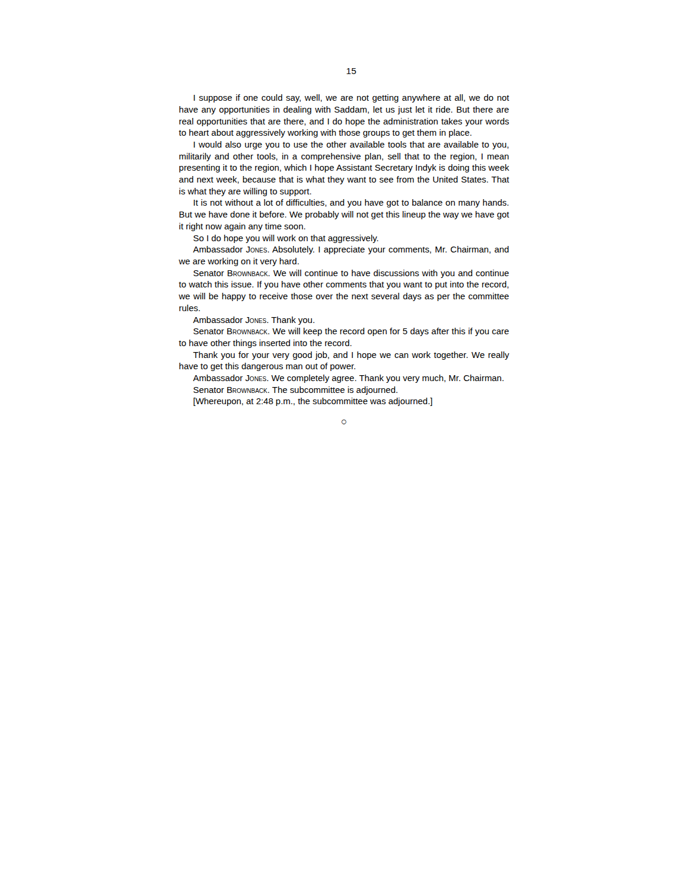15
I suppose if one could say, well, we are not getting anywhere at all, we do not have any opportunities in dealing with Saddam, let us just let it ride. But there are real opportunities that are there, and I do hope the administration takes your words to heart about aggressively working with those groups to get them in place.
I would also urge you to use the other available tools that are available to you, militarily and other tools, in a comprehensive plan, sell that to the region, I mean presenting it to the region, which I hope Assistant Secretary Indyk is doing this week and next week, because that is what they want to see from the United States. That is what they are willing to support.
It is not without a lot of difficulties, and you have got to balance on many hands. But we have done it before. We probably will not get this lineup the way we have got it right now again any time soon.
So I do hope you will work on that aggressively.
Ambassador Jones. Absolutely. I appreciate your comments, Mr. Chairman, and we are working on it very hard.
Senator Brownback. We will continue to have discussions with you and continue to watch this issue. If you have other comments that you want to put into the record, we will be happy to receive those over the next several days as per the committee rules.
Ambassador Jones. Thank you.
Senator Brownback. We will keep the record open for 5 days after this if you care to have other things inserted into the record.
Thank you for your very good job, and I hope we can work together. We really have to get this dangerous man out of power.
Ambassador Jones. We completely agree. Thank you very much, Mr. Chairman.
Senator Brownback. The subcommittee is adjourned.
[Whereupon, at 2:48 p.m., the subcommittee was adjourned.]
○